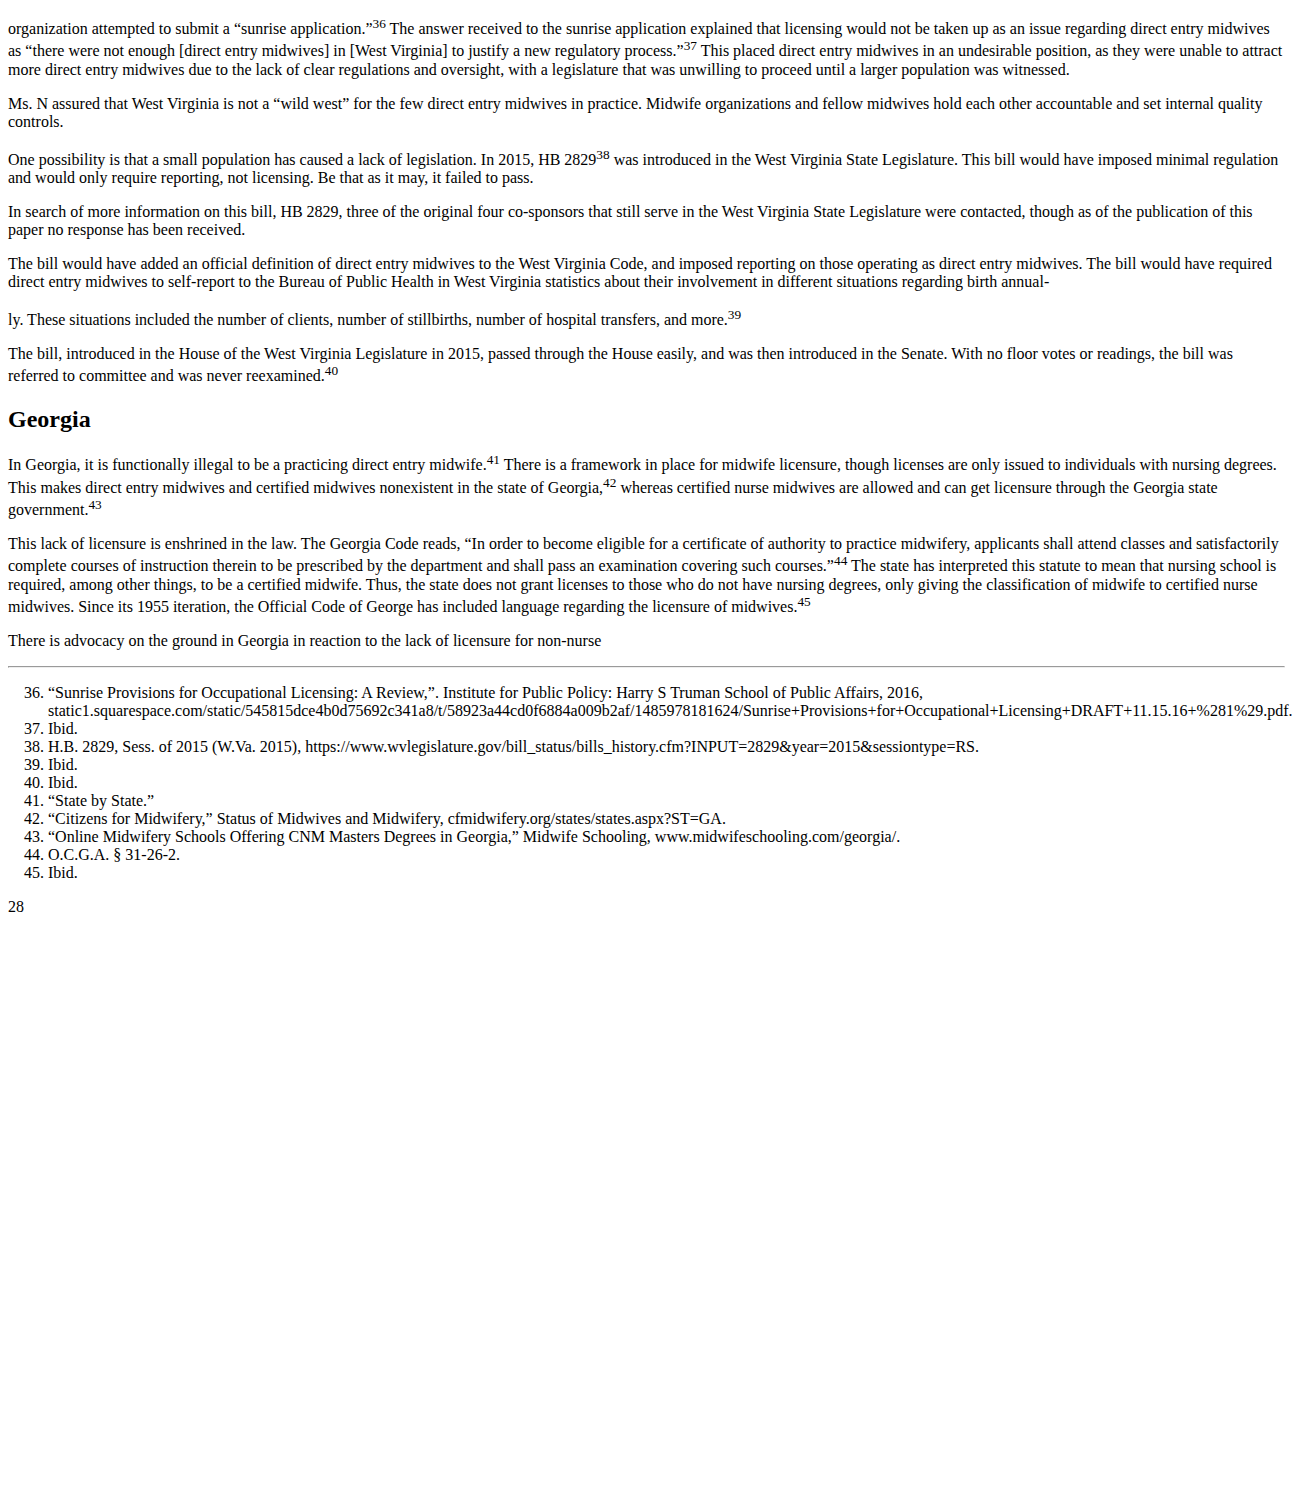organization attempted to submit a “sunrise application.”36 The answer received to the sunrise application explained that licensing would not be taken up as an issue regarding direct entry midwives as “there were not enough [direct entry midwives] in [West Virginia] to justify a new regulatory process.”37 This placed direct entry midwives in an undesirable position, as they were unable to attract more direct entry midwives due to the lack of clear regulations and oversight, with a legislature that was unwilling to proceed until a larger population was witnessed.
Ms. N assured that West Virginia is not a “wild west” for the few direct entry midwives in practice. Midwife organizations and fellow midwives hold each other accountable and set internal quality controls.
One possibility is that a small population has caused a lack of legislation. In 2015, HB 282938 was introduced in the West Virginia State Legislature. This bill would have imposed minimal regulation and would only require reporting, not licensing. Be that as it may, it failed to pass.
In search of more information on this bill, HB 2829, three of the original four co-sponsors that still serve in the West Virginia State Legislature were contacted, though as of the publication of this paper no response has been received.
The bill would have added an official definition of direct entry midwives to the West Virginia Code, and imposed reporting on those operating as direct entry midwives. The bill would have required direct entry midwives to self-report to the Bureau of Public Health in West Virginia statistics about their involvement in different situations regarding birth annual-
ly. These situations included the number of clients, number of stillbirths, number of hospital transfers, and more.39
The bill, introduced in the House of the West Virginia Legislature in 2015, passed through the House easily, and was then introduced in the Senate. With no floor votes or readings, the bill was referred to committee and was never reexamined.40
Georgia
In Georgia, it is functionally illegal to be a practicing direct entry midwife.41 There is a framework in place for midwife licensure, though licenses are only issued to individuals with nursing degrees. This makes direct entry midwives and certified midwives nonexistent in the state of Georgia,42 whereas certified nurse midwives are allowed and can get licensure through the Georgia state government.43
This lack of licensure is enshrined in the law. The Georgia Code reads, “In order to become eligible for a certificate of authority to practice midwifery, applicants shall attend classes and satisfactorily complete courses of instruction therein to be prescribed by the department and shall pass an examination covering such courses.”44 The state has interpreted this statute to mean that nursing school is required, among other things, to be a certified midwife. Thus, the state does not grant licenses to those who do not have nursing degrees, only giving the classification of midwife to certified nurse midwives. Since its 1955 iteration, the Official Code of George has included language regarding the licensure of midwives.45
There is advocacy on the ground in Georgia in reaction to the lack of licensure for non-nurse
“Sunrise Provisions for Occupational Licensing: A Review,”. Institute for Public Policy: Harry S Truman School of Public Affairs, 2016, static1.squarespace.com/static/545815dce4b0d75692c341a8/t/58923a44cd0f6884a009b2af/1485978181624/Sunrise+Provisions+for+Occupational+Licensing+DRAFT+11.15.16+%281%29.pdf.
Ibid.
H.B. 2829, Sess. of 2015 (W.Va. 2015), https://www.wvlegislature.gov/bill_status/bills_history.cfm?INPUT=2829&year=2015&sessiontype=RS.
Ibid.
Ibid.
“State by State.”
“Citizens for Midwifery,” Status of Midwives and Midwifery, cfmidwifery.org/states/states.aspx?ST=GA.
“Online Midwifery Schools Offering CNM Masters Degrees in Georgia,” Midwife Schooling, www.midwifeschooling.com/georgia/.
O.C.G.A. § 31-26-2.
Ibid.
28